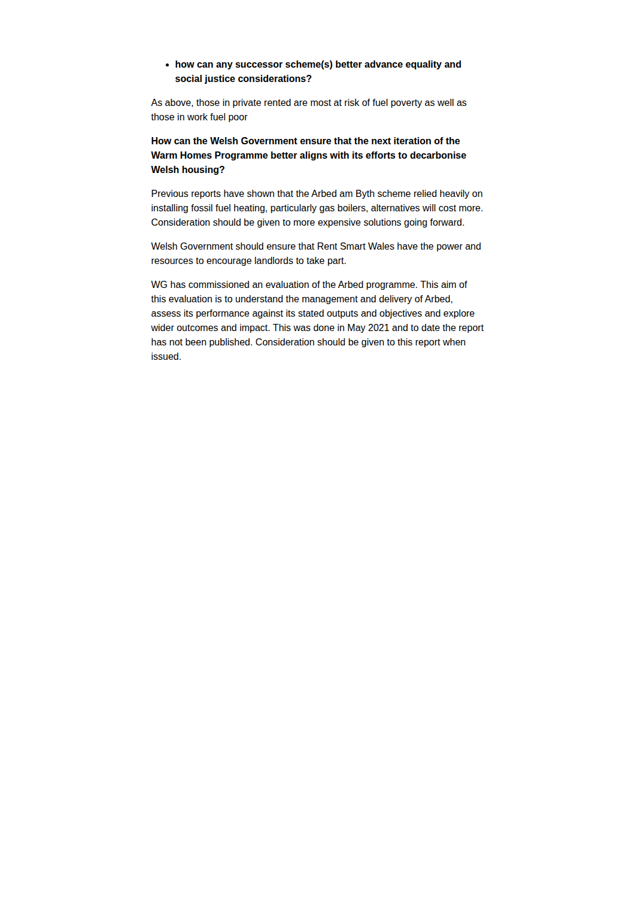how can any successor scheme(s) better advance equality and social justice considerations?
As above, those in private rented are most at risk of fuel poverty as well as those in work fuel poor
How can the Welsh Government ensure that the next iteration of the Warm Homes Programme better aligns with its efforts to decarbonise Welsh housing?
Previous reports have shown that the Arbed am Byth scheme relied heavily on installing fossil fuel heating, particularly gas boilers, alternatives will cost more. Consideration should be given to more expensive solutions going forward.
Welsh Government should ensure that Rent Smart Wales have the power and resources to encourage landlords to take part.
WG has commissioned an evaluation of the Arbed programme. This aim of this evaluation is to understand the management and delivery of Arbed, assess its performance against its stated outputs and objectives and explore wider outcomes and impact. This was done in May 2021 and to date the report has not been published. Consideration should be given to this report when issued.